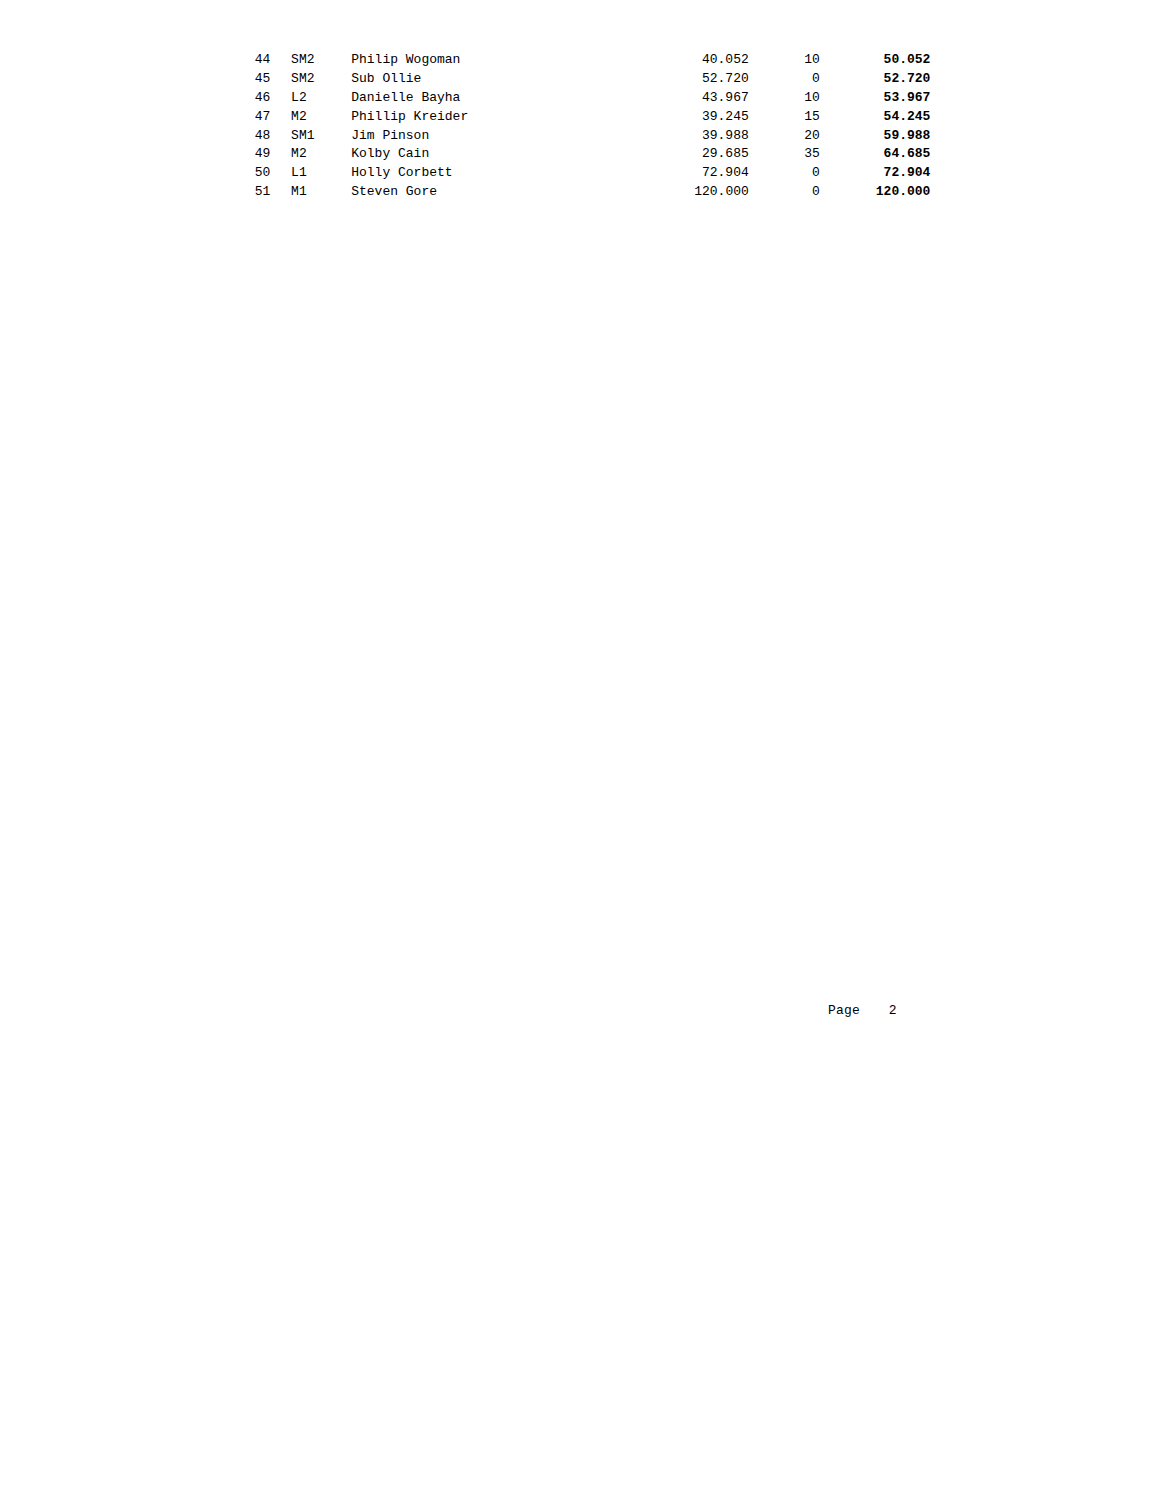| 44 | SM2 | Philip Wogoman | 40.052 | 10 | 50.052 |
| 45 | SM2 | Sub Ollie | 52.720 | 0 | 52.720 |
| 46 | L2 | Danielle Bayha | 43.967 | 10 | 53.967 |
| 47 | M2 | Phillip Kreider | 39.245 | 15 | 54.245 |
| 48 | SM1 | Jim Pinson | 39.988 | 20 | 59.988 |
| 49 | M2 | Kolby Cain | 29.685 | 35 | 64.685 |
| 50 | L1 | Holly Corbett | 72.904 | 0 | 72.904 |
| 51 | M1 | Steven Gore | 120.000 | 0 | 120.000 |
Page2